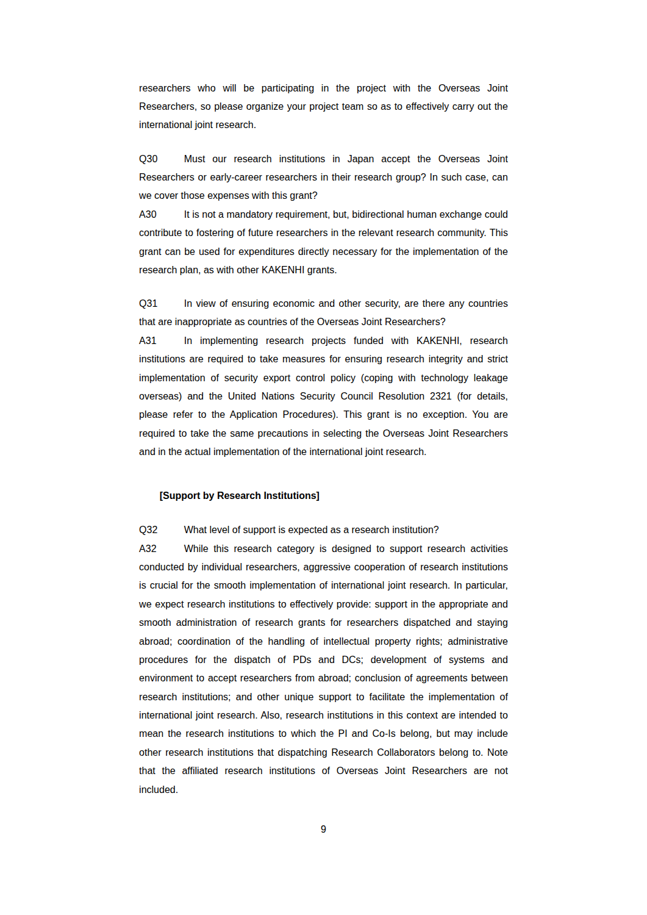researchers who will be participating in the project with the Overseas Joint Researchers, so please organize your project team so as to effectively carry out the international joint research.
Q30 Must our research institutions in Japan accept the Overseas Joint Researchers or early-career researchers in their research group? In such case, can we cover those expenses with this grant?
A30 It is not a mandatory requirement, but, bidirectional human exchange could contribute to fostering of future researchers in the relevant research community. This grant can be used for expenditures directly necessary for the implementation of the research plan, as with other KAKENHI grants.
Q31 In view of ensuring economic and other security, are there any countries that are inappropriate as countries of the Overseas Joint Researchers?
A31 In implementing research projects funded with KAKENHI, research institutions are required to take measures for ensuring research integrity and strict implementation of security export control policy (coping with technology leakage overseas) and the United Nations Security Council Resolution 2321 (for details, please refer to the Application Procedures). This grant is no exception. You are required to take the same precautions in selecting the Overseas Joint Researchers and in the actual implementation of the international joint research.
[Support by Research Institutions]
Q32 What level of support is expected as a research institution?
A32 While this research category is designed to support research activities conducted by individual researchers, aggressive cooperation of research institutions is crucial for the smooth implementation of international joint research. In particular, we expect research institutions to effectively provide: support in the appropriate and smooth administration of research grants for researchers dispatched and staying abroad; coordination of the handling of intellectual property rights; administrative procedures for the dispatch of PDs and DCs; development of systems and environment to accept researchers from abroad; conclusion of agreements between research institutions; and other unique support to facilitate the implementation of international joint research. Also, research institutions in this context are intended to mean the research institutions to which the PI and Co-Is belong, but may include other research institutions that dispatching Research Collaborators belong to. Note that the affiliated research institutions of Overseas Joint Researchers are not included.
9